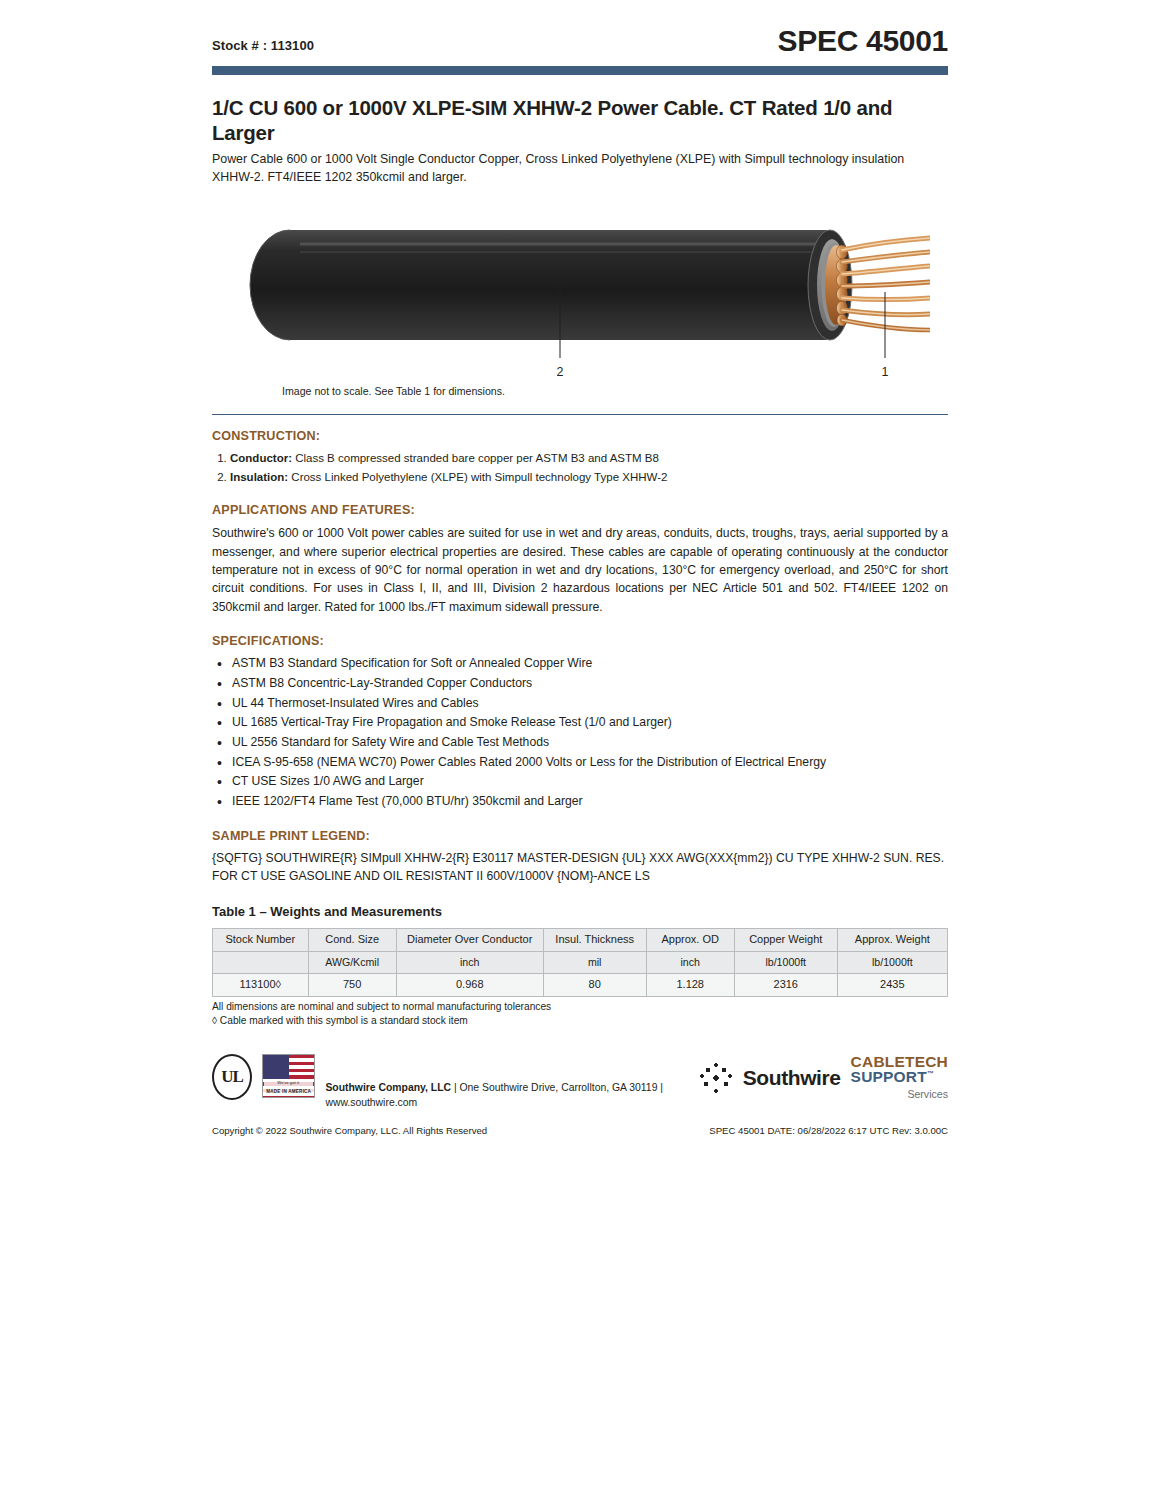Stock # : 113100
SPEC 45001
1/C CU 600 or 1000V XLPE-SIM XHHW-2 Power Cable. CT Rated 1/0 and Larger
Power Cable 600 or 1000 Volt Single Conductor Copper, Cross Linked Polyethylene (XLPE) with Simpull technology insulation XHHW-2. FT4/IEEE 1202 350kcmil and larger.
2 1
Image not to scale. See Table 1 for dimensions.
Construction:
Conductor: Class B compressed stranded bare copper per ASTM B3 and ASTM B8
Insulation: Cross Linked Polyethylene (XLPE) with Simpull technology Type XHHW-2
Applications and Features:
Southwire's 600 or 1000 Volt power cables are suited for use in wet and dry areas, conduits, ducts, troughs, trays, aerial supported by a messenger, and where superior electrical properties are desired. These cables are capable of operating continuously at the conductor temperature not in excess of 90°C for normal operation in wet and dry locations, 130°C for emergency overload, and 250°C for short circuit conditions. For uses in Class I, II, and III, Division 2 hazardous locations per NEC Article 501 and 502. FT4/IEEE 1202 on 350kcmil and larger. Rated for 1000 lbs./FT maximum sidewall pressure.
Specifications:
ASTM B3 Standard Specification for Soft or Annealed Copper Wire
ASTM B8 Concentric-Lay-Stranded Copper Conductors
UL 44 Thermoset-Insulated Wires and Cables
UL 1685 Vertical-Tray Fire Propagation and Smoke Release Test (1/0 and Larger)
UL 2556 Standard for Safety Wire and Cable Test Methods
ICEA S-95-658 (NEMA WC70) Power Cables Rated 2000 Volts or Less for the Distribution of Electrical Energy
CT USE Sizes 1/0 AWG and Larger
IEEE 1202/FT4 Flame Test (70,000 BTU/hr) 350kcmil and Larger
Sample Print Legend:
{SQFTG} SOUTHWIRE{R} SIMpull XHHW-2{R} E30117 MASTER-DESIGN {UL} XXX AWG(XXX{mm2}) CU TYPE XHHW-2 SUN. RES. FOR CT USE GASOLINE AND OIL RESISTANT II 600V/1000V {NOM}-ANCE LS
Table 1 – Weights and Measurements
| Stock Number | Cond. Size | Diameter Over Conductor | Insul. Thickness | Approx. OD | Copper Weight | Approx. Weight |
| --- | --- | --- | --- | --- | --- | --- |
| | AWG/Kcmil | inch | mil | inch | lb/1000ft | lb/1000ft |
| 113100◊ | 750 | 0.968 | 80 | 1.128 | 2316 | 2435 |
All dimensions are nominal and subject to normal manufacturing tolerances
◊ Cable marked with this symbol is a standard stock item
UL
We've got it.
MADE IN AMERICA
Southwire Company, LLC | One Southwire Drive, Carrollton, GA 30119 | www.southwire.com
Southwire
CABLETECH
SUPPORT™
Services
Copyright © 2022 Southwire Company, LLC. All Rights Reserved
SPEC 45001 DATE: 06/28/2022 6:17 UTC Rev: 3.0.00C